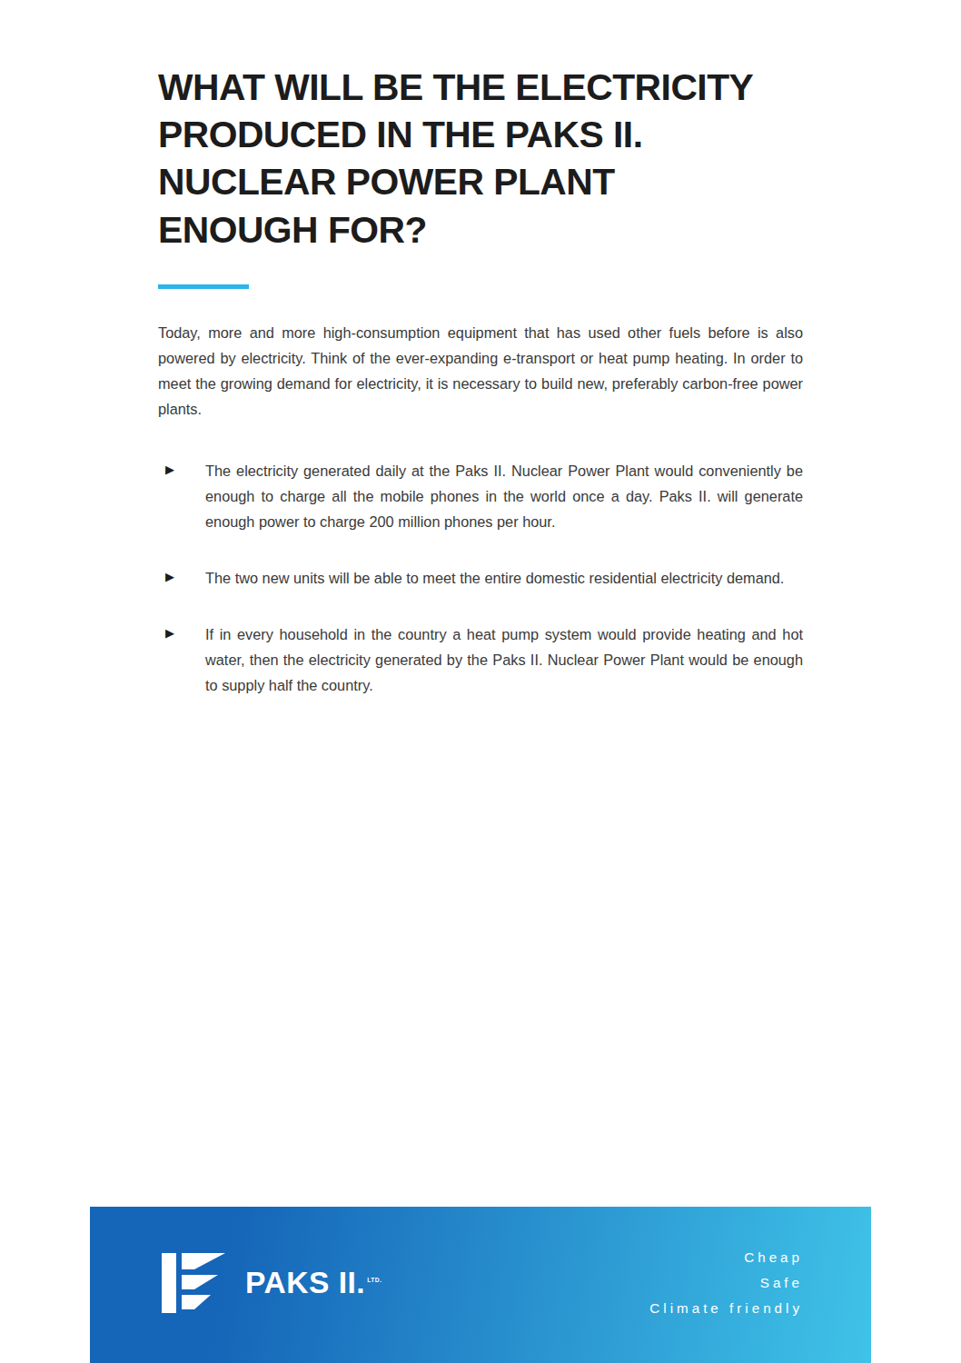What will be the electricity produced in the Paks II. Nuclear Power Plant enough for?
Today, more and more high-consumption equipment that has used other fuels before is also powered by electricity. Think of the ever-expanding e-transport or heat pump heating. In order to meet the growing demand for electricity, it is necessary to build new, preferably carbon-free power plants.
The electricity generated daily at the Paks II. Nuclear Power Plant would conveniently be enough to charge all the mobile phones in the world once a day. Paks II. will generate enough power to charge 200 million phones per hour.
The two new units will be able to meet the entire domestic residential electricity demand.
If in every household in the country a heat pump system would provide heating and hot water, then the electricity generated by the Paks II. Nuclear Power Plant would be enough to supply half the country.
PAKS II.LTD.
Cheap
Safe
Climate friendly